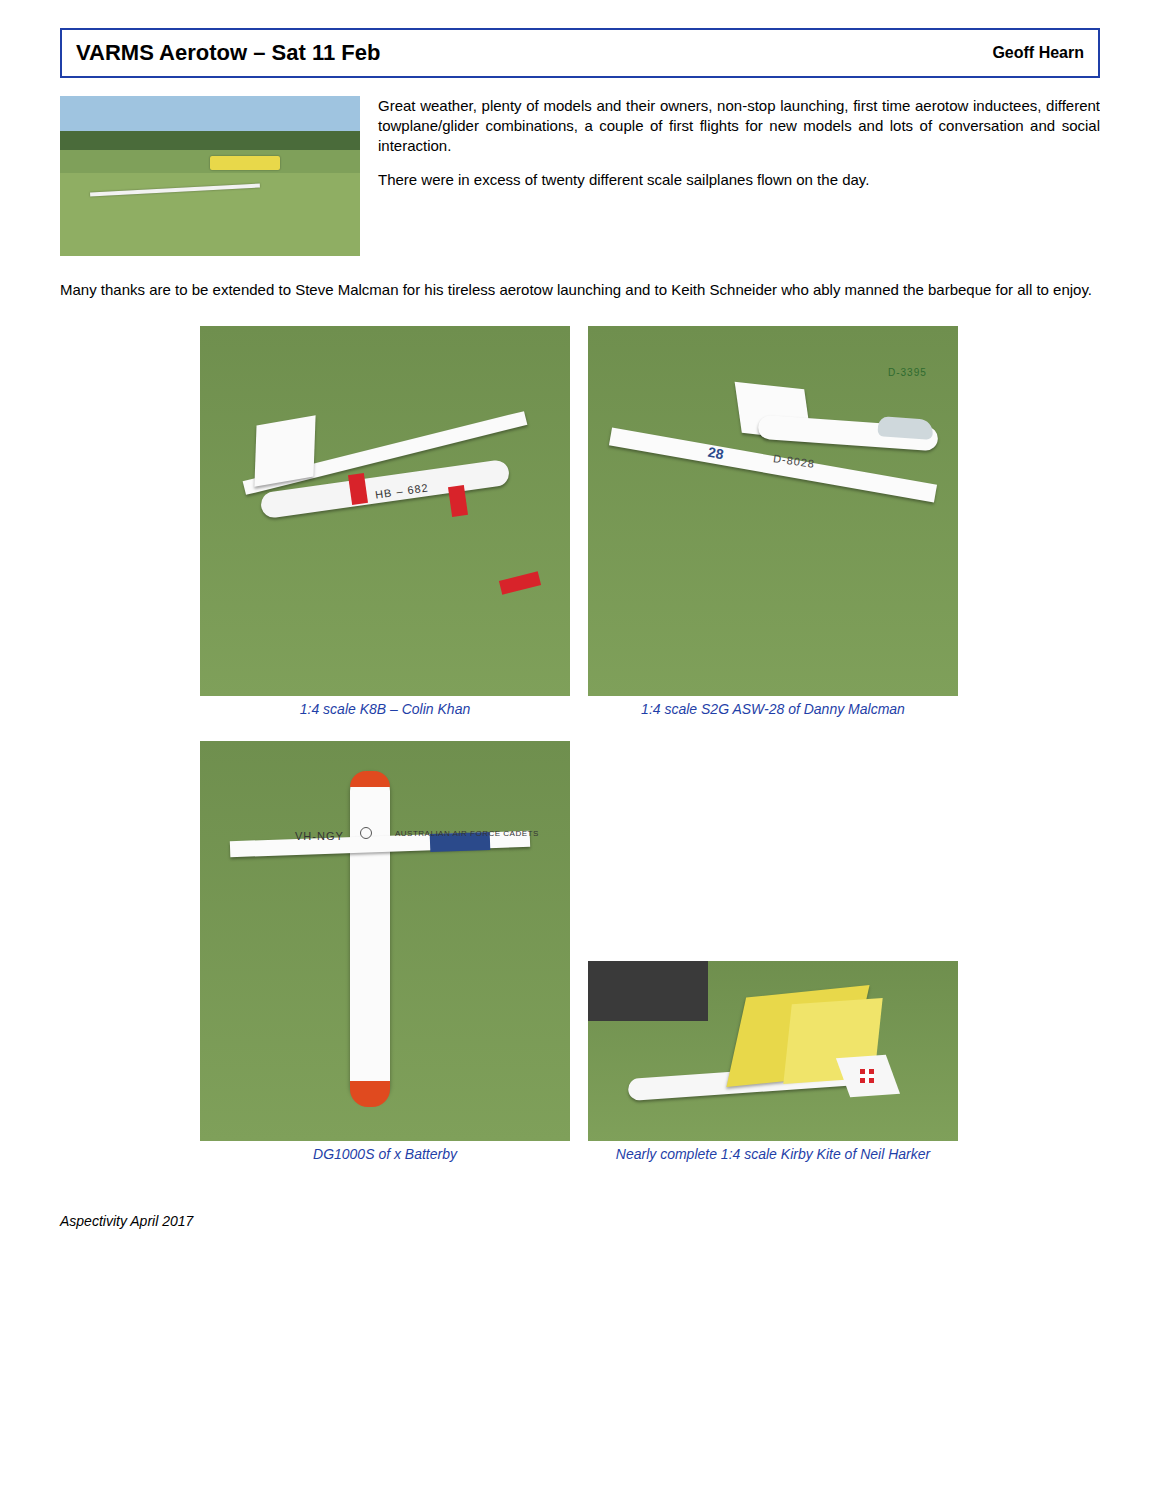VARMS Aerotow – Sat 11 Feb
Geoff Hearn
Great weather, plenty of models and their owners, non-stop launching, first time aerotow inductees, different towplane/glider combinations, a couple of first flights for new models and lots of conversation and social interaction.
There were in excess of twenty different scale sailplanes flown on the day.
Many thanks are to be extended to Steve Malcman for his tireless aerotow launching and to Keith Schneider who ably manned the barbeque for all to enjoy.
HB – 682
1:4 scale K8B – Colin Khan
D-3395
28
D-8028
1:4 scale S2G ASW-28 of Danny Malcman
VH-NGY
AUSTRALIAN AIR FORCE CADETS
DG1000S of x Batterby
Nearly complete 1:4 scale Kirby Kite of Neil Harker
Aspectivity April 2017